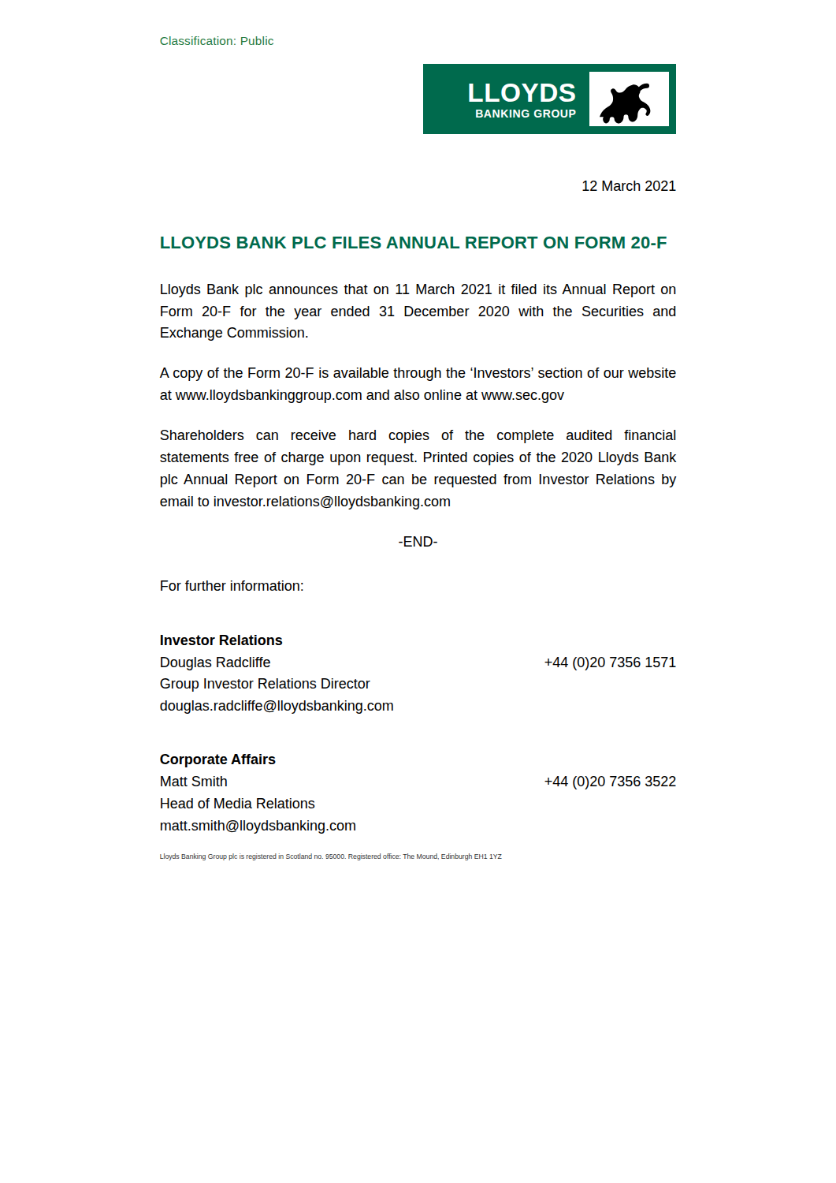Classification: Public
LLOYDS
BANKING GROUP
12 March 2021
LLOYDS BANK PLC FILES ANNUAL REPORT ON FORM 20-F
Lloyds Bank plc announces that on 11 March 2021 it filed its Annual Report on Form 20-F for the year ended 31 December 2020 with the Securities and Exchange Commission.
A copy of the Form 20-F is available through the ‘Investors’ section of our website at www.lloydsbankinggroup.com and also online at www.sec.gov
Shareholders can receive hard copies of the complete audited financial statements free of charge upon request. Printed copies of the 2020 Lloyds Bank plc Annual Report on Form 20-F can be requested from Investor Relations by email to investor.relations@lloydsbanking.com
-END-
For further information:
Investor Relations
Douglas Radcliffe
+44 (0)20 7356 1571
Group Investor Relations Director
douglas.radcliffe@lloydsbanking.com
Corporate Affairs
Matt Smith
+44 (0)20 7356 3522
Head of Media Relations
matt.smith@lloydsbanking.com
Lloyds Banking Group plc is registered in Scotland no. 95000. Registered office: The Mound, Edinburgh EH1 1YZ